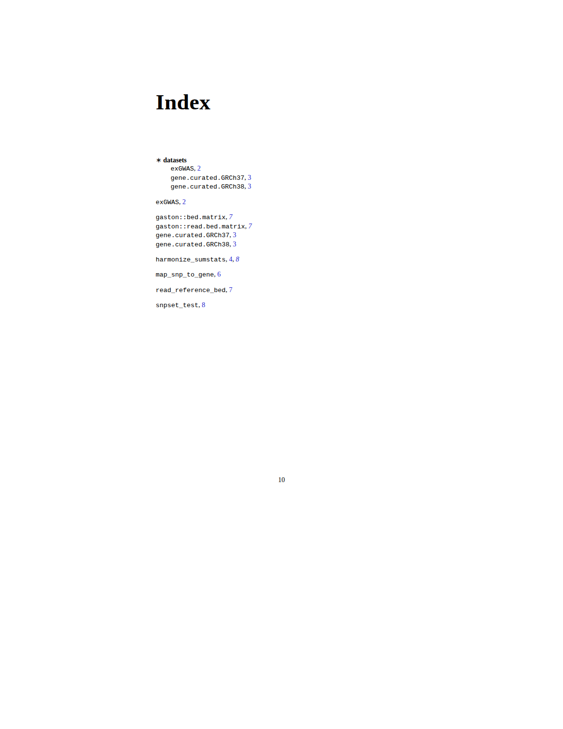Index
∗ datasets
exGWAS, 2
gene.curated.GRCh37, 3
gene.curated.GRCh38, 3
exGWAS, 2
gaston::bed.matrix, 7
gaston::read.bed.matrix, 7
gene.curated.GRCh37, 3
gene.curated.GRCh38, 3
harmonize_sumstats, 4, 8
map_snp_to_gene, 6
read_reference_bed, 7
snpset_test, 8
10